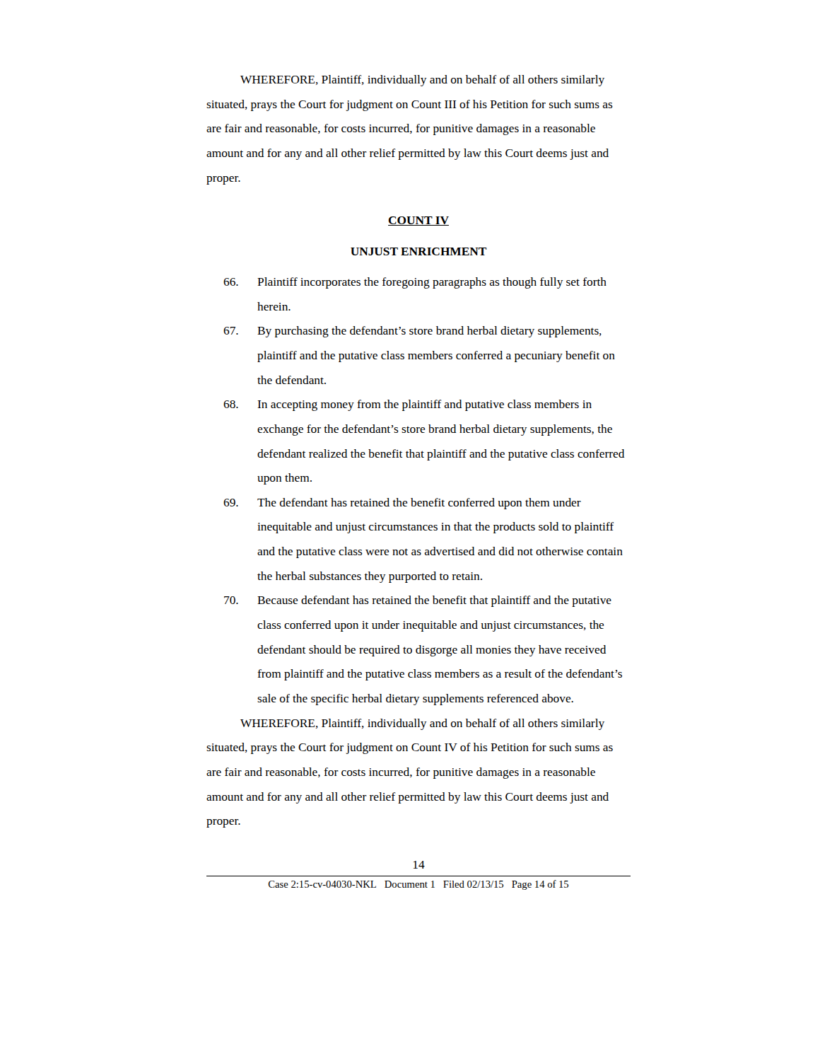WHEREFORE, Plaintiff, individually and on behalf of all others similarly situated, prays the Court for judgment on Count III of his Petition for such sums as are fair and reasonable, for costs incurred, for punitive damages in a reasonable amount and for any and all other relief permitted by law this Court deems just and proper.
COUNT IV
UNJUST ENRICHMENT
66. Plaintiff incorporates the foregoing paragraphs as though fully set forth herein.
67. By purchasing the defendant’s store brand herbal dietary supplements, plaintiff and the putative class members conferred a pecuniary benefit on the defendant.
68. In accepting money from the plaintiff and putative class members in exchange for the defendant’s store brand herbal dietary supplements, the defendant realized the benefit that plaintiff and the putative class conferred upon them.
69. The defendant has retained the benefit conferred upon them under inequitable and unjust circumstances in that the products sold to plaintiff and the putative class were not as advertised and did not otherwise contain the herbal substances they purported to retain.
70. Because defendant has retained the benefit that plaintiff and the putative class conferred upon it under inequitable and unjust circumstances, the defendant should be required to disgorge all monies they have received from plaintiff and the putative class members as a result of the defendant’s sale of the specific herbal dietary supplements referenced above.
WHEREFORE, Plaintiff, individually and on behalf of all others similarly situated, prays the Court for judgment on Count IV of his Petition for such sums as are fair and reasonable, for costs incurred, for punitive damages in a reasonable amount and for any and all other relief permitted by law this Court deems just and proper.
14
Case 2:15-cv-04030-NKL Document 1 Filed 02/13/15 Page 14 of 15